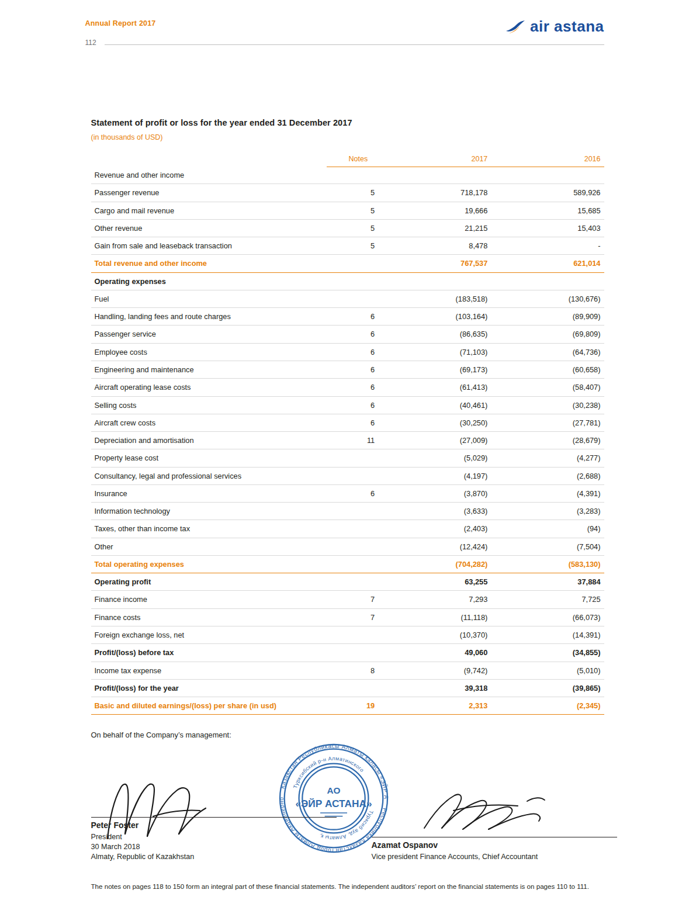Annual Report 2017
air astana
112
Statement of profit or loss for the year ended 31 December 2017
(in thousands of USD)
| | Notes | 2017 | 2016 |
| --- | --- | --- | --- |
| Revenue and other income | | | |
| Passenger revenue | 5 | 718,178 | 589,926 |
| Cargo and mail revenue | 5 | 19,666 | 15,685 |
| Other revenue | 5 | 21,215 | 15,403 |
| Gain from sale and leaseback transaction | 5 | 8,478 | - |
| Total revenue and other income | | 767,537 | 621,014 |
| Operating expenses | | | |
| Fuel | | (183,518) | (130,676) |
| Handling, landing fees and route charges | 6 | (103,164) | (89,909) |
| Passenger service | 6 | (86,635) | (69,809) |
| Employee costs | 6 | (71,103) | (64,736) |
| Engineering and maintenance | 6 | (69,173) | (60,658) |
| Aircraft operating lease costs | 6 | (61,413) | (58,407) |
| Selling costs | 6 | (40,461) | (30,238) |
| Aircraft crew costs | 6 | (30,250) | (27,781) |
| Depreciation and amortisation | 11 | (27,009) | (28,679) |
| Property lease cost | | (5,029) | (4,277) |
| Consultancy, legal and professional services | | (4,197) | (2,688) |
| Insurance | 6 | (3,870) | (4,391) |
| Information technology | | (3,633) | (3,283) |
| Taxes, other than income tax | | (2,403) | (94) |
| Other | | (12,424) | (7,504) |
| Total operating expenses | | (704,282) | (583,130) |
| Operating profit | | 63,255 | 37,884 |
| Finance income | 7 | 7,293 | 7,725 |
| Finance costs | 7 | (11,118) | (66,073) |
| Foreign exchange loss, net | | (10,370) | (14,391) |
| Profit/(loss) before tax | | 49,060 | (34,855) |
| Income tax expense | 8 | (9,742) | (5,010) |
| Profit/(loss) for the year | | 39,318 | (39,865) |
| Basic and diluted earnings/(loss) per share (in usd) | 19 | 2,313 | (2,345) |
On behalf of the Company’s management:
Қазақстан Республикасы Алматы қаласы «ЭЙР АСТАНА» Акционерлік қоғамы Республика Казахстан город Алматы Акционерное общество «ЭЙР АСТАНА» Турксибский р-н Алматинского Турксиб ауд. Алматы қ. АО «ЭЙР АСТАНА»
Peter Foster
President
30 March 2018
Almaty, Republic of Kazakhstan
Azamat Ospanov
Vice president Finance Accounts, Chief Accountant
The notes on pages 118 to 150 form an integral part of these financial statements. The independent auditors’ report on the financial statements is on pages 110 to 111.